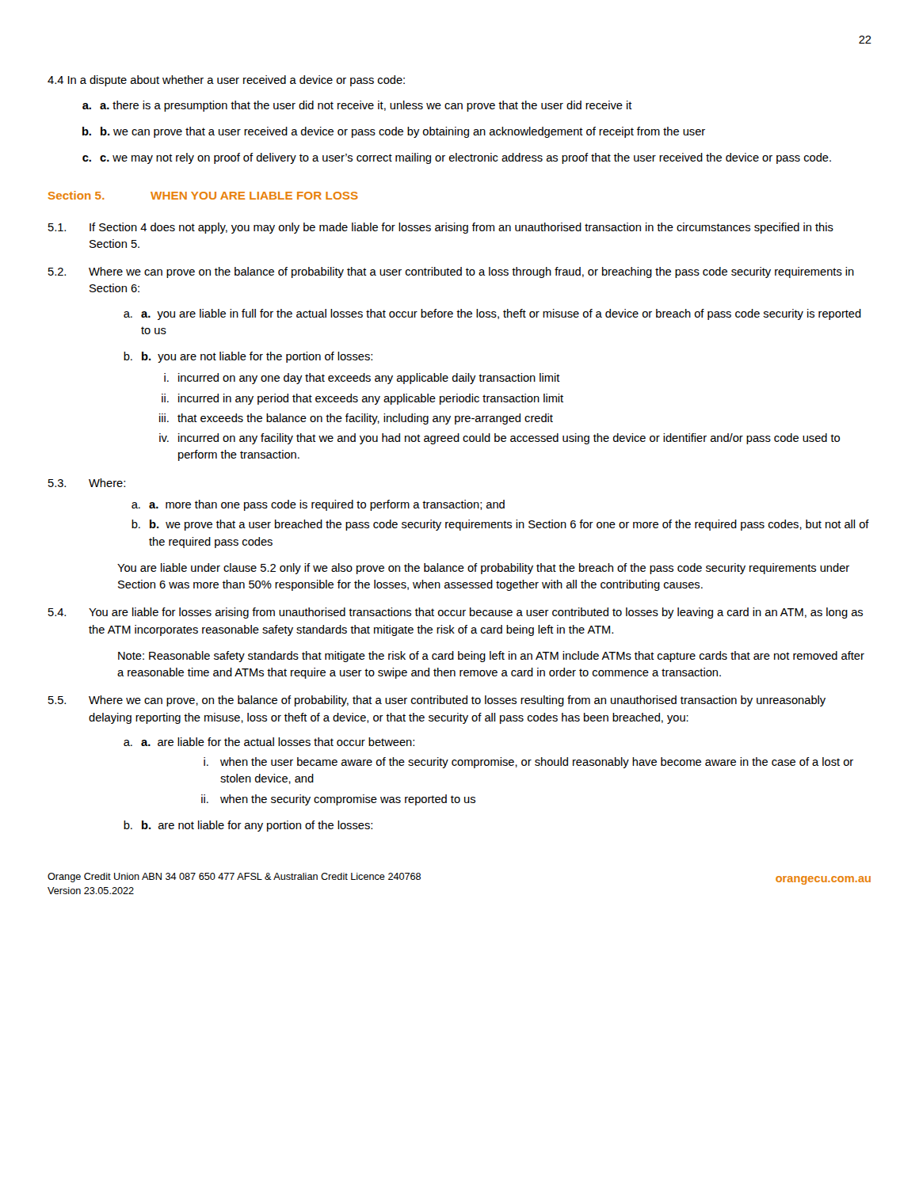22
4.4 In a dispute about whether a user received a device or pass code:
a. there is a presumption that the user did not receive it, unless we can prove that the user did receive it
b. we can prove that a user received a device or pass code by obtaining an acknowledgement of receipt from the user
c. we may not rely on proof of delivery to a user’s correct mailing or electronic address as proof that the user received the device or pass code.
Section 5. WHEN YOU ARE LIABLE FOR LOSS
5.1. If Section 4 does not apply, you may only be made liable for losses arising from an unauthorised transaction in the circumstances specified in this Section 5.
5.2. Where we can prove on the balance of probability that a user contributed to a loss through fraud, or breaching the pass code security requirements in Section 6:
a. you are liable in full for the actual losses that occur before the loss, theft or misuse of a device or breach of pass code security is reported to us
b. you are not liable for the portion of losses:
incurred on any one day that exceeds any applicable daily transaction limit
incurred in any period that exceeds any applicable periodic transaction limit
that exceeds the balance on the facility, including any pre-arranged credit
incurred on any facility that we and you had not agreed could be accessed using the device or identifier and/or pass code used to perform the transaction.
5.3. Where:
a. more than one pass code is required to perform a transaction; and
b. we prove that a user breached the pass code security requirements in Section 6 for one or more of the required pass codes, but not all of the required pass codes
You are liable under clause 5.2 only if we also prove on the balance of probability that the breach of the pass code security requirements under Section 6 was more than 50% responsible for the losses, when assessed together with all the contributing causes.
5.4. You are liable for losses arising from unauthorised transactions that occur because a user contributed to losses by leaving a card in an ATM, as long as the ATM incorporates reasonable safety standards that mitigate the risk of a card being left in the ATM.
Note: Reasonable safety standards that mitigate the risk of a card being left in an ATM include ATMs that capture cards that are not removed after a reasonable time and ATMs that require a user to swipe and then remove a card in order to commence a transaction.
5.5. Where we can prove, on the balance of probability, that a user contributed to losses resulting from an unauthorised transaction by unreasonably delaying reporting the misuse, loss or theft of a device, or that the security of all pass codes has been breached, you:
a. are liable for the actual losses that occur between:
when the user became aware of the security compromise, or should reasonably have become aware in the case of a lost or stolen device, and
when the security compromise was reported to us
b. are not liable for any portion of the losses:
Orange Credit Union ABN 34 087 650 477 AFSL & Australian Credit Licence 240768
Version 23.05.2022
orangecu.com.au